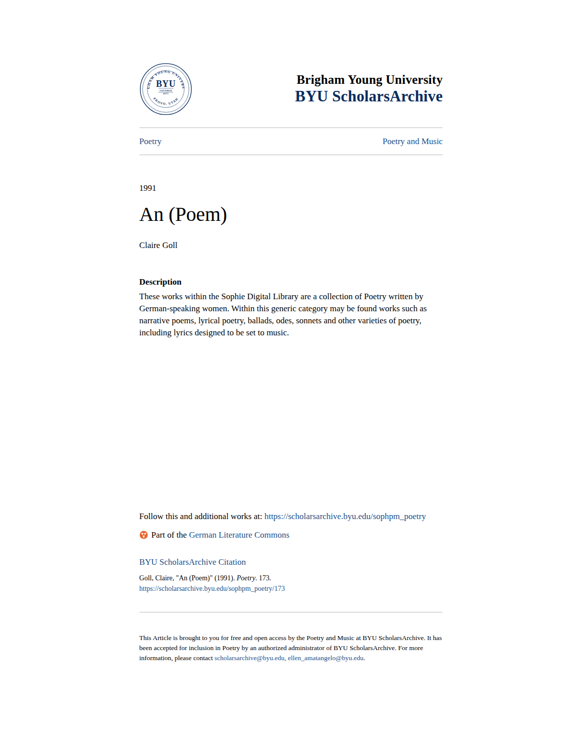BRIGHAM YOUNG UNIVERSITY PROVO, UTAH BYU FOUNDED 1875
Brigham Young University
BYU ScholarsArchive
Poetry Poetry and Music
1991
An (Poem)
Claire Goll
Description
These works within the Sophie Digital Library are a collection of Poetry written by German-speaking women. Within this generic category may be found works such as narrative poems, lyrical poetry, ballads, odes, sonnets and other varieties of poetry, including lyrics designed to be set to music.
Follow this and additional works at: https://scholarsarchive.byu.edu/sophpm_poetry
Part of the German Literature Commons
BYU ScholarsArchive Citation
Goll, Claire, "An (Poem)" (1991). Poetry. 173.
https://scholarsarchive.byu.edu/sophpm_poetry/173
This Article is brought to you for free and open access by the Poetry and Music at BYU ScholarsArchive. It has been accepted for inclusion in Poetry by an authorized administrator of BYU ScholarsArchive. For more information, please contact scholarsarchive@byu.edu, ellen_amatangelo@byu.edu.